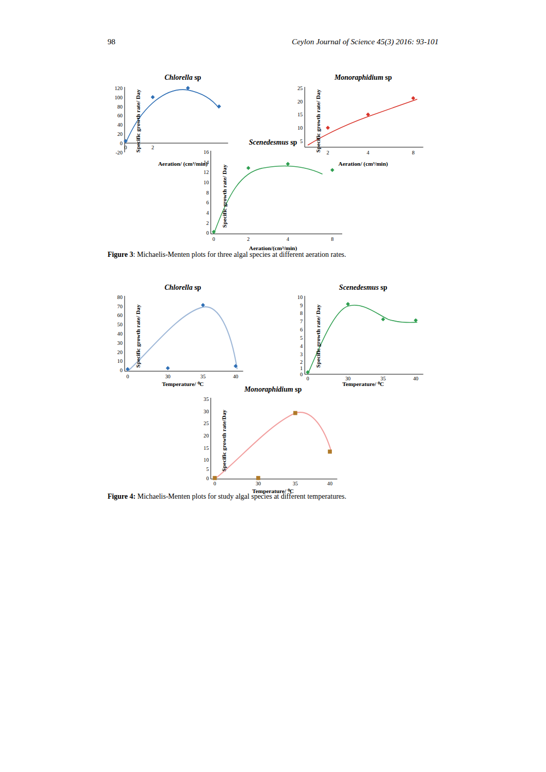98
Ceylon Journal of Science 45(3) 2016: 93-101
Chlorella sp
Specific growth rate/ Day
120 100 80 60 40 20 0 -20 0 2
Aeration/ (cm³/min)
Monoraphidium sp
Specific growth rate/ Day
25 20 15 10 5 2 4 8
Aeration/ (cm³/min)
Scenedesmus sp
Specific growth rate/ Day
16 14 12 10 8 6 4 2 0 0 2 4 8
Aeration/(cm³/min)
Figure 3: Michaelis-Menten plots for three algal species at different aeration rates.
Chlorella sp
Specific growth rate/ Day
80 70 60 50 40 30 20 10 0 0 30 35 40
Temperature/ ⁰C
Scenedesmus sp
Specific growth rate/ Day
10 9 8 7 6 5 4 3 2 1 0 0 30 35 40
Temperature/ ⁰C
Monoraphidium sp
Specific growth rate/Day
35 30 25 20 15 10 5 0 0 30 35 40
Temperature/ ⁰C
Figure 4: Michaelis-Menten plots for study algal species at different temperatures.